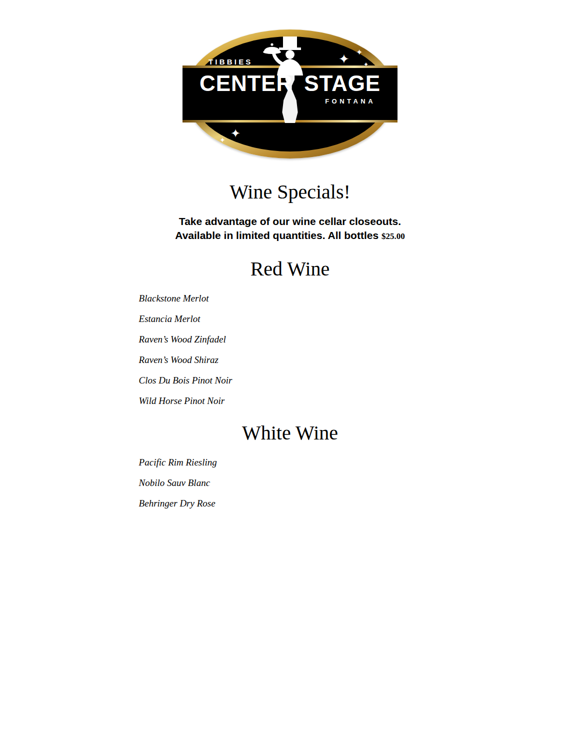TIBBIES CENTER STAGE FONTANA ✦ ✦ ✦ ✦ ✦
Wine Specials!
Take advantage of our wine cellar closeouts.
Available in limited quantities. All bottles $25.00
Red Wine
Blackstone Merlot
Estancia Merlot
Raven’s Wood Zinfadel
Raven’s Wood Shiraz
Clos Du Bois Pinot Noir
Wild Horse Pinot Noir
White Wine
Pacific Rim Riesling
Nobilo Sauv Blanc
Behringer Dry Rose